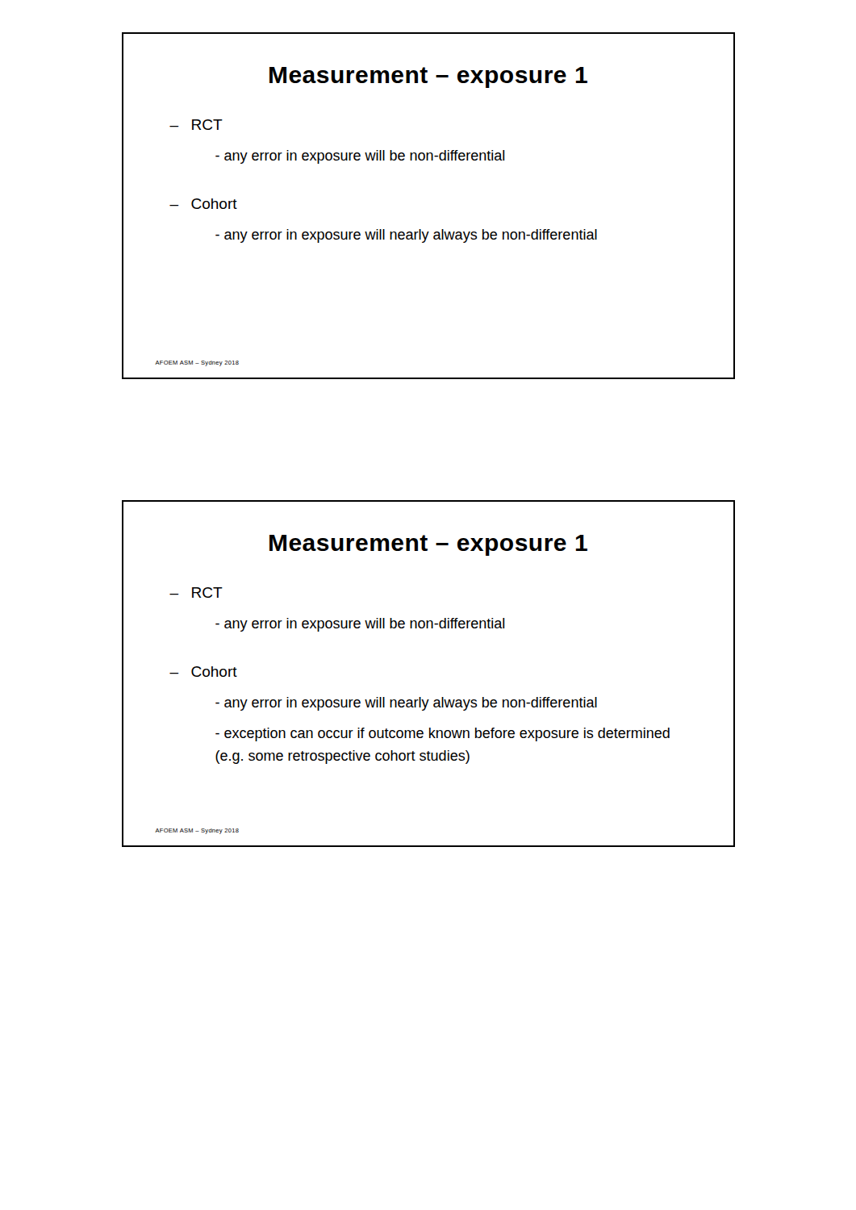Measurement – exposure 1
RCT
- any error in exposure will be non-differential
Cohort
- any error in exposure will nearly always be non-differential
AFOEM ASM – Sydney 2018
Measurement – exposure 1
RCT
- any error in exposure will be non-differential
Cohort
- any error in exposure will nearly always be non-differential
- exception can occur if outcome known before exposure is determined (e.g. some retrospective cohort studies)
AFOEM ASM – Sydney 2018